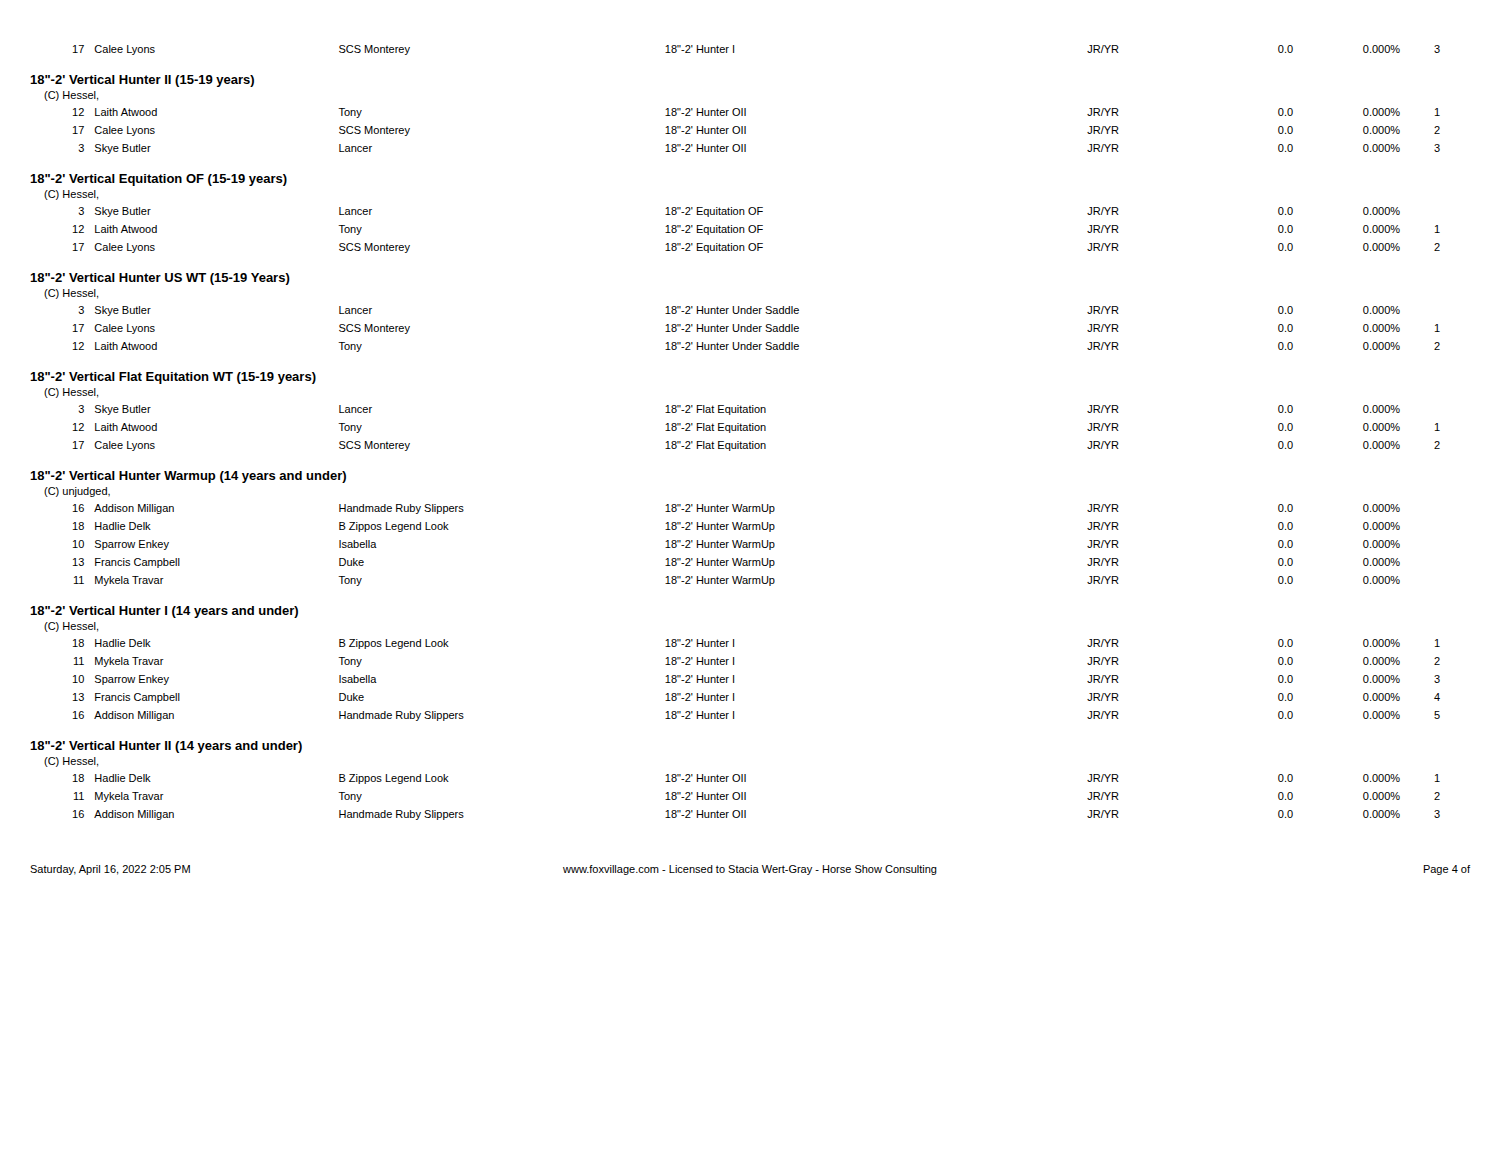| 17 | Calee Lyons | SCS Monterey | 18"-2' Hunter I | JR/YR | 0.0 | 0.000% | 3 |
18"-2' Vertical Hunter II (15-19 years)
(C) Hessel,
| 12 | Laith Atwood | Tony | 18"-2' Hunter OII | JR/YR | 0.0 | 0.000% | 1 |
| 17 | Calee Lyons | SCS Monterey | 18"-2' Hunter OII | JR/YR | 0.0 | 0.000% | 2 |
| 3 | Skye Butler | Lancer | 18"-2' Hunter OII | JR/YR | 0.0 | 0.000% | 3 |
18"-2' Vertical Equitation OF (15-19 years)
(C) Hessel,
| 3 | Skye Butler | Lancer | 18"-2' Equitation OF | JR/YR | 0.0 | 0.000% | |
| 12 | Laith Atwood | Tony | 18"-2' Equitation OF | JR/YR | 0.0 | 0.000% | 1 |
| 17 | Calee Lyons | SCS Monterey | 18"-2' Equitation OF | JR/YR | 0.0 | 0.000% | 2 |
18"-2' Vertical Hunter US WT (15-19 Years)
(C) Hessel,
| 3 | Skye Butler | Lancer | 18"-2' Hunter Under Saddle | JR/YR | 0.0 | 0.000% | |
| 17 | Calee Lyons | SCS Monterey | 18"-2' Hunter Under Saddle | JR/YR | 0.0 | 0.000% | 1 |
| 12 | Laith Atwood | Tony | 18"-2' Hunter Under Saddle | JR/YR | 0.0 | 0.000% | 2 |
18"-2' Vertical Flat Equitation WT (15-19 years)
(C) Hessel,
| 3 | Skye Butler | Lancer | 18"-2' Flat Equitation | JR/YR | 0.0 | 0.000% | |
| 12 | Laith Atwood | Tony | 18"-2' Flat Equitation | JR/YR | 0.0 | 0.000% | 1 |
| 17 | Calee Lyons | SCS Monterey | 18"-2' Flat Equitation | JR/YR | 0.0 | 0.000% | 2 |
18"-2' Vertical Hunter Warmup (14 years and under)
(C) unjudged,
| 16 | Addison Milligan | Handmade Ruby Slippers | 18"-2' Hunter WarmUp | JR/YR | 0.0 | 0.000% | |
| 18 | Hadlie Delk | B Zippos Legend Look | 18"-2' Hunter WarmUp | JR/YR | 0.0 | 0.000% | |
| 10 | Sparrow Enkey | Isabella | 18"-2' Hunter WarmUp | JR/YR | 0.0 | 0.000% | |
| 13 | Francis Campbell | Duke | 18"-2' Hunter WarmUp | JR/YR | 0.0 | 0.000% | |
| 11 | Mykela Travar | Tony | 18"-2' Hunter WarmUp | JR/YR | 0.0 | 0.000% | |
18"-2' Vertical Hunter I (14 years and under)
(C) Hessel,
| 18 | Hadlie Delk | B Zippos Legend Look | 18"-2' Hunter I | JR/YR | 0.0 | 0.000% | 1 |
| 11 | Mykela Travar | Tony | 18"-2' Hunter I | JR/YR | 0.0 | 0.000% | 2 |
| 10 | Sparrow Enkey | Isabella | 18"-2' Hunter I | JR/YR | 0.0 | 0.000% | 3 |
| 13 | Francis Campbell | Duke | 18"-2' Hunter I | JR/YR | 0.0 | 0.000% | 4 |
| 16 | Addison Milligan | Handmade Ruby Slippers | 18"-2' Hunter I | JR/YR | 0.0 | 0.000% | 5 |
18"-2' Vertical Hunter II (14 years and under)
(C) Hessel,
| 18 | Hadlie Delk | B Zippos Legend Look | 18"-2' Hunter OII | JR/YR | 0.0 | 0.000% | 1 |
| 11 | Mykela Travar | Tony | 18"-2' Hunter OII | JR/YR | 0.0 | 0.000% | 2 |
| 16 | Addison Milligan | Handmade Ruby Slippers | 18"-2' Hunter OII | JR/YR | 0.0 | 0.000% | 3 |
Saturday, April 16, 2022 2:05 PM
www.foxvillage.com - Licensed to Stacia Wert-Gray - Horse Show Consulting
Page 4 of